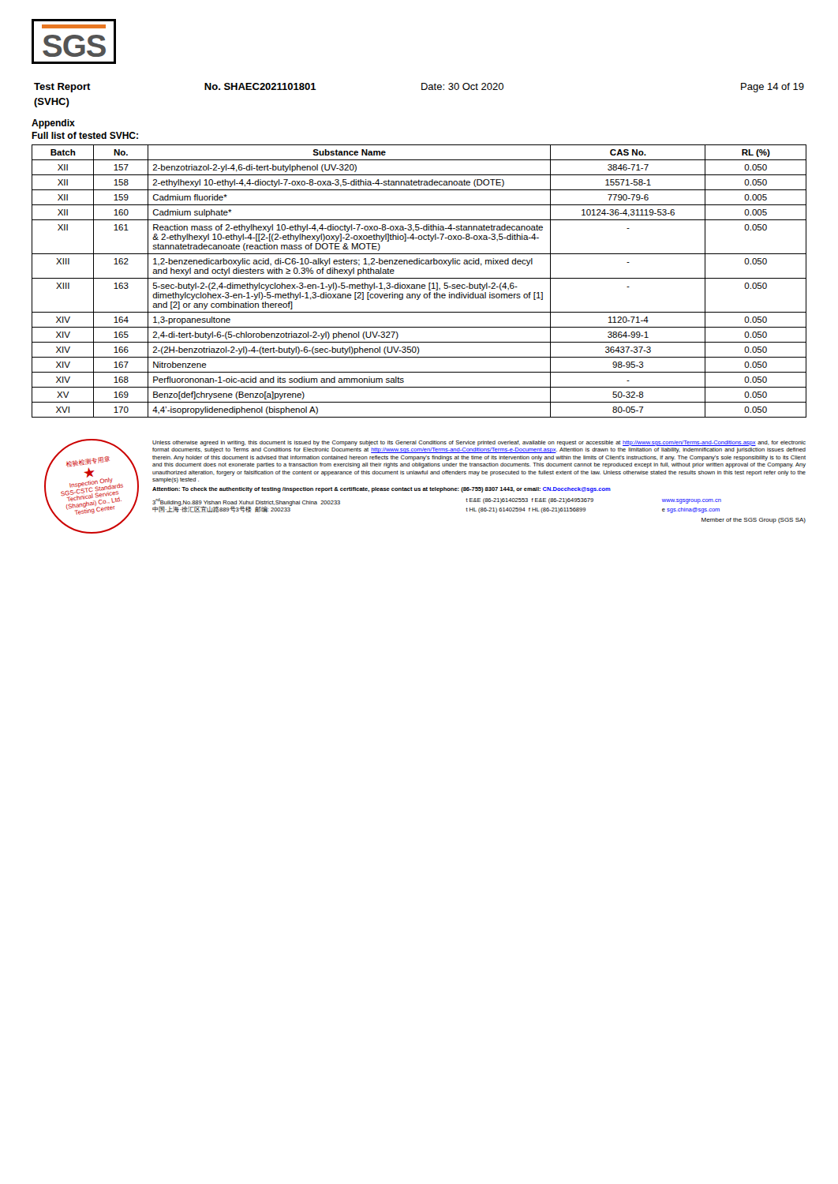SGS
| Test Report | No. SHAEC2021101801 | Date: 30 Oct 2020 | Page 14 of 19 |
| (SVHC) | |
Appendix
Full list of tested SVHC:
| Batch | No. | Substance Name | CAS No. | RL (%) |
| --- | --- | --- | --- | --- |
| XII | 157 | 2-benzotriazol-2-yl-4,6-di-tert-butylphenol (UV-320) | 3846-71-7 | 0.050 |
| XII | 158 | 2-ethylhexyl 10-ethyl-4,4-dioctyl-7-oxo-8-oxa-3,5-dithia-4-stannatetradecanoate (DOTE) | 15571-58-1 | 0.050 |
| XII | 159 | Cadmium fluoride* | 7790-79-6 | 0.005 |
| XII | 160 | Cadmium sulphate* | 10124-36-4,31119-53-6 | 0.005 |
| XII | 161 | Reaction mass of 2-ethylhexyl 10-ethyl-4,4-dioctyl-7-oxo-8-oxa-3,5-dithia-4-stannatetradecanoate & 2-ethylhexyl 10-ethyl-4-[[2-[(2-ethylhexyl)oxy]-2-oxoethyl]thio]-4-octyl-7-oxo-8-oxa-3,5-dithia-4-stannatetradecanoate (reaction mass of DOTE & MOTE) | - | 0.050 |
| XIII | 162 | 1,2-benzenedicarboxylic acid, di-C6-10-alkyl esters; 1,2-benzenedicarboxylic acid, mixed decyl and hexyl and octyl diesters with ≥ 0.3% of dihexyl phthalate | - | 0.050 |
| XIII | 163 | 5-sec-butyl-2-(2,4-dimethylcyclohex-3-en-1-yl)-5-methyl-1,3-dioxane [1], 5-sec-butyl-2-(4,6-dimethylcyclohex-3-en-1-yl)-5-methyl-1,3-dioxane [2] [covering any of the individual isomers of [1] and [2] or any combination thereof] | - | 0.050 |
| XIV | 164 | 1,3-propanesultone | 1120-71-4 | 0.050 |
| XIV | 165 | 2,4-di-tert-butyl-6-(5-chlorobenzotriazol-2-yl) phenol (UV-327) | 3864-99-1 | 0.050 |
| XIV | 166 | 2-(2H-benzotriazol-2-yl)-4-(tert-butyl)-6-(sec-butyl)phenol (UV-350) | 36437-37-3 | 0.050 |
| XIV | 167 | Nitrobenzene | 98-95-3 | 0.050 |
| XIV | 168 | Perfluorononan-1-oic-acid and its sodium and ammonium salts | - | 0.050 |
| XV | 169 | Benzo[def]chrysene (Benzo[a]pyrene) | 50-32-8 | 0.050 |
| XVI | 170 | 4,4’-isopropylidenediphenol (bisphenol A) | 80-05-7 | 0.050 |
| 检验检测专用章 ★ Inspection Only SGS-CSTC Standards Technical Services (Shanghai) Co., Ltd. Testing Center | Unless otherwise agreed in writing, this document is issued by the Company subject to its General Conditions of Service printed overleaf, available on request or accessible at http://www.sgs.com/en/Terms-and-Conditions.aspx and, for electronic format documents, subject to Terms and Conditions for Electronic Documents at http://www.sgs.com/en/Terms-and-Conditions/Terms-e-Document.aspx . Attention is drawn to the limitation of liability, indemnification and jurisdiction issues defined therein. Any holder of this document is advised that information contained hereon reflects the Company's findings at the time of its intervention only and within the limits of Client's instructions, if any. The Company's sole responsibility is to its Client and this document does not exonerate parties to a transaction from exercising all their rights and obligations under the transaction documents. This document cannot be reproduced except in full, without prior written approval of the Company. Any unauthorized alteration, forgery or falsification of the content or appearance of this document is unlawful and offenders may be prosecuted to the fullest extent of the law. Unless otherwise stated the results shown in this test report refer only to the sample(s) tested . Attention: To check the authenticity of testing /inspection report & certificate, please contact us at telephone: (86-755) 8307 1443, or email: CN.Doccheck@sgs.com / 3 rd Building,No.889 Yishan Road Xuhui District,Shanghai China 200233 / t E&E (86-21)61402553 f E&E (86-21)64953679 / www.sgsgroup.com.cn / / 中国·上海·徐汇区宜山路889号3号楼 邮编: 200233 / t HL (86-21) 61402594 f HL (86-21)61156899 / e sgs.china@sgs.com / Member of the SGS Group (SGS SA) |